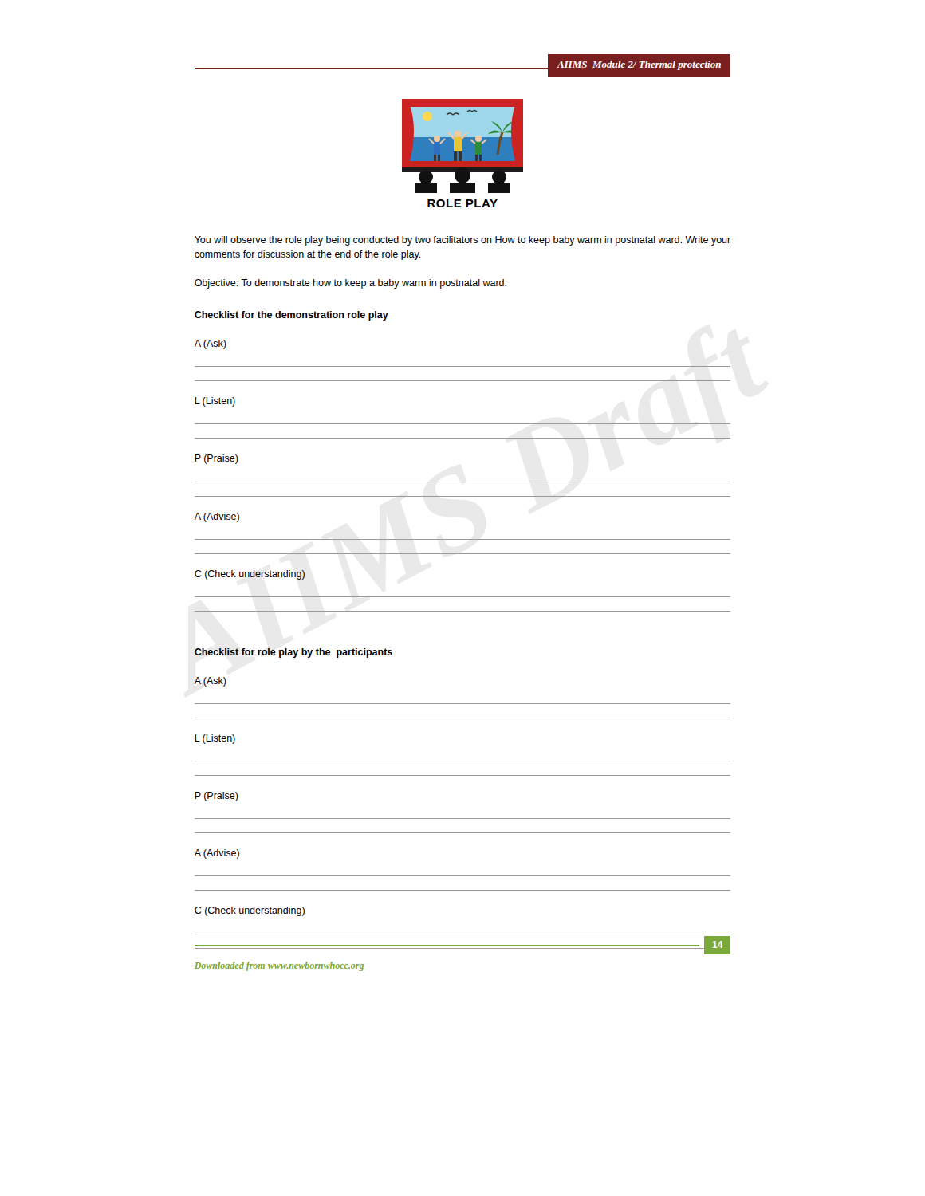AIIMS Draft
AIIMS Module 2/ Thermal protection
ROLE PLAY
You will observe the role play being conducted by two facilitators on How to keep baby warm in postnatal ward. Write your comments for discussion at the end of the role play.
Objective: To demonstrate how to keep a baby warm in postnatal ward.
Checklist for the demonstration role play
A (Ask)
L (Listen)
P (Praise)
A (Advise)
C (Check understanding)
Checklist for role play by the participants
A (Ask)
L (Listen)
P (Praise)
A (Advise)
C (Check understanding)
14
Downloaded from www.newbornwhocc.org